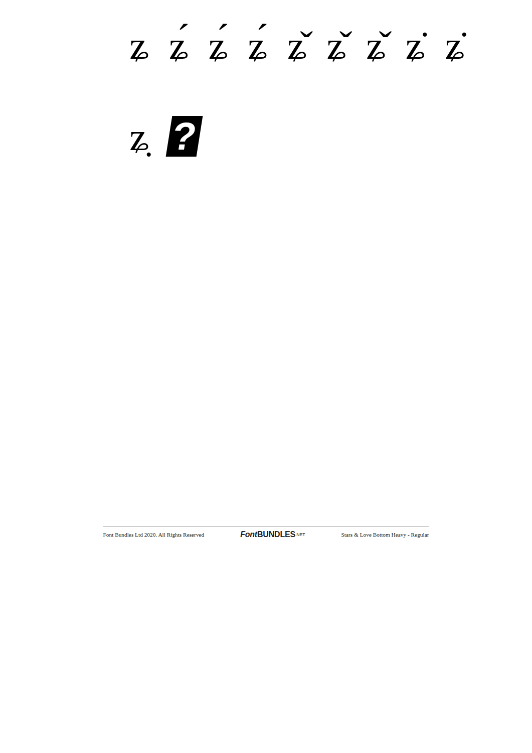ʑʑ́ʑ́ʑ́ʑ̌ʑ̌ʑ̌ʑ̇ʑ̇
ʑ̣?
Font Bundles Ltd 2020. All Rights Reserved
Font BUNDLES.NET
Stars & Love Bottom Heavy - Regular